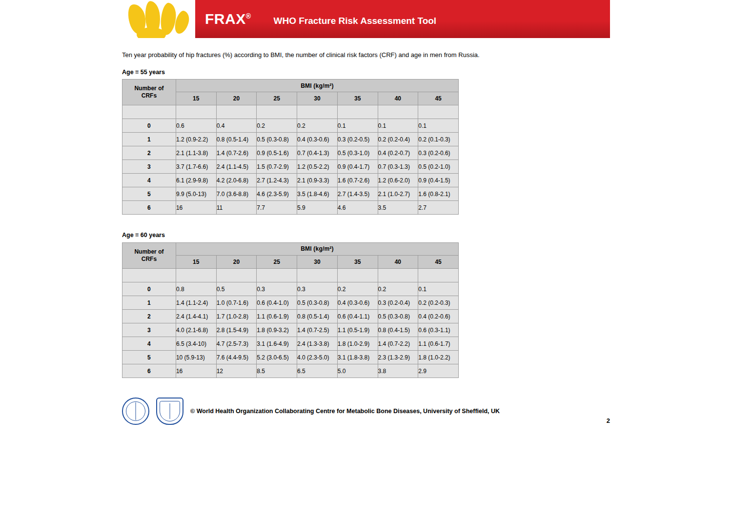FRAX®
WHO Fracture Risk Assessment Tool
Ten year probability of hip fractures (%) according to BMI, the number of clinical risk factors (CRF) and age in men from Russia.
Age = 55 years
| Number of CRFs | BMI (kg/m²) |
| --- | --- |
| 15 | 20 | 25 | 30 | 35 | 40 | 45 |
| 0 | 0.6 | 0.4 | 0.2 | 0.2 | 0.1 | 0.1 | 0.1 |
| 1 | 1.2 (0.9-2.2) | 0.8 (0.5-1.4) | 0.5 (0.3-0.8) | 0.4 (0.3-0.6) | 0.3 (0.2-0.5) | 0.2 (0.2-0.4) | 0.2 (0.1-0.3) |
| 2 | 2.1 (1.1-3.8) | 1.4 (0.7-2.6) | 0.9 (0.5-1.6) | 0.7 (0.4-1.3) | 0.5 (0.3-1.0) | 0.4 (0.2-0.7) | 0.3 (0.2-0.6) |
| 3 | 3.7 (1.7-6.6) | 2.4 (1.1-4.5) | 1.5 (0.7-2.9) | 1.2 (0.5-2.2) | 0.9 (0.4-1.7) | 0.7 (0.3-1.3) | 0.5 (0.2-1.0) |
| 4 | 6.1 (2.9-9.8) | 4.2 (2.0-6.8) | 2.7 (1.2-4.3) | 2.1 (0.9-3.3) | 1.6 (0.7-2.6) | 1.2 (0.6-2.0) | 0.9 (0.4-1.5) |
| 5 | 9.9 (5.0-13) | 7.0 (3.6-8.8) | 4.6 (2.3-5.9) | 3.5 (1.8-4.6) | 2.7 (1.4-3.5) | 2.1 (1.0-2.7) | 1.6 (0.8-2.1) |
| 6 | 16 | 11 | 7.7 | 5.9 | 4.6 | 3.5 | 2.7 |
Age = 60 years
| Number of CRFs | BMI (kg/m²) |
| --- | --- |
| 15 | 20 | 25 | 30 | 35 | 40 | 45 |
| 0 | 0.8 | 0.5 | 0.3 | 0.3 | 0.2 | 0.2 | 0.1 |
| 1 | 1.4 (1.1-2.4) | 1.0 (0.7-1.6) | 0.6 (0.4-1.0) | 0.5 (0.3-0.8) | 0.4 (0.3-0.6) | 0.3 (0.2-0.4) | 0.2 (0.2-0.3) |
| 2 | 2.4 (1.4-4.1) | 1.7 (1.0-2.8) | 1.1 (0.6-1.9) | 0.8 (0.5-1.4) | 0.6 (0.4-1.1) | 0.5 (0.3-0.8) | 0.4 (0.2-0.6) |
| 3 | 4.0 (2.1-6.8) | 2.8 (1.5-4.9) | 1.8 (0.9-3.2) | 1.4 (0.7-2.5) | 1.1 (0.5-1.9) | 0.8 (0.4-1.5) | 0.6 (0.3-1.1) |
| 4 | 6.5 (3.4-10) | 4.7 (2.5-7.3) | 3.1 (1.6-4.9) | 2.4 (1.3-3.8) | 1.8 (1.0-2.9) | 1.4 (0.7-2.2) | 1.1 (0.6-1.7) |
| 5 | 10 (5.9-13) | 7.6 (4.4-9.5) | 5.2 (3.0-6.5) | 4.0 (2.3-5.0) | 3.1 (1.8-3.8) | 2.3 (1.3-2.9) | 1.8 (1.0-2.2) |
| 6 | 16 | 12 | 8.5 | 6.5 | 5.0 | 3.8 | 2.9 |
© World Health Organization Collaborating Centre for Metabolic Bone Diseases, University of Sheffield, UK
2